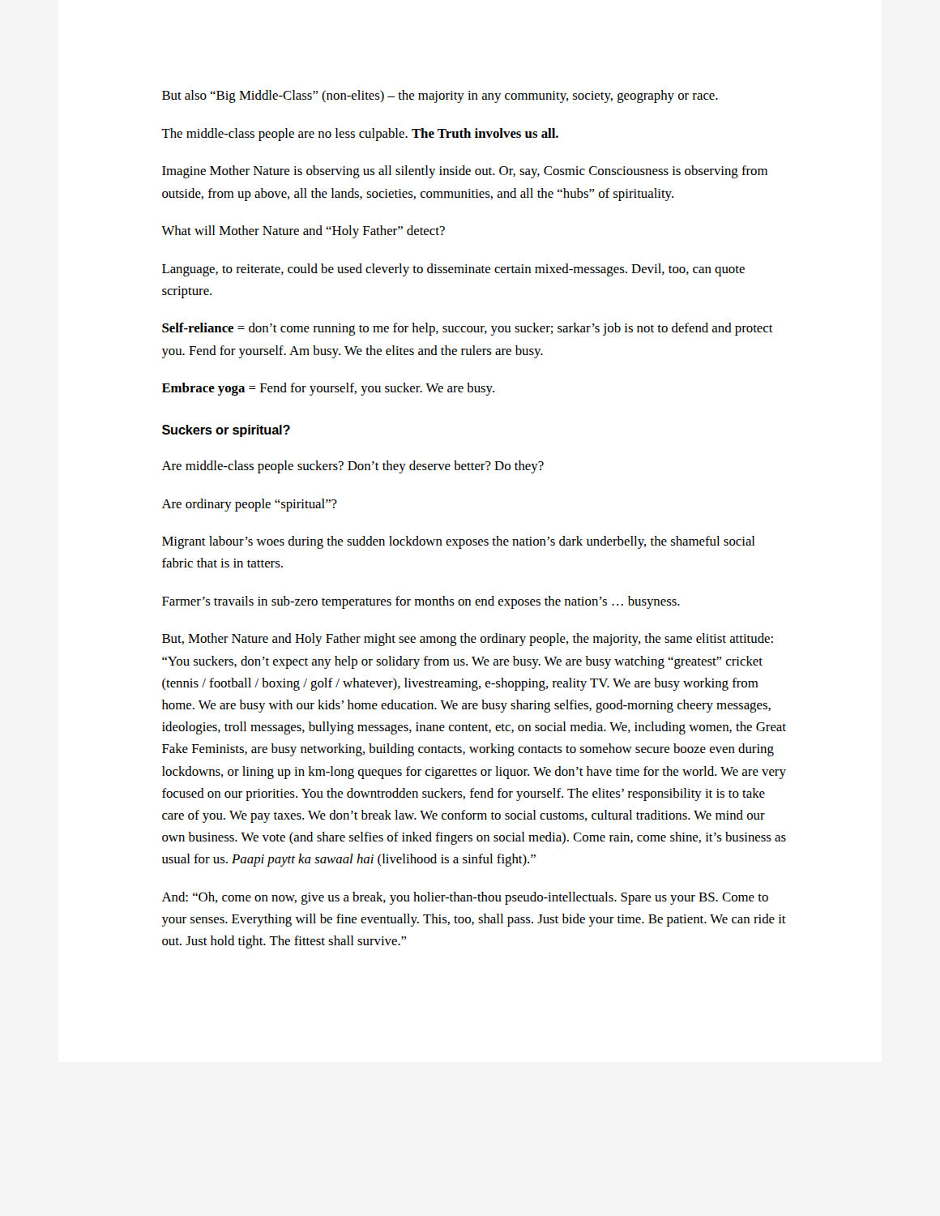But also “Big Middle-Class” (non-elites) – the majority in any community, society, geography or race.
The middle-class people are no less culpable. The Truth involves us all.
Imagine Mother Nature is observing us all silently inside out. Or, say, Cosmic Consciousness is observing from outside, from up above, all the lands, societies, communities, and all the “hubs” of spirituality.
What will Mother Nature and “Holy Father” detect?
Language, to reiterate, could be used cleverly to disseminate certain mixed-messages. Devil, too, can quote scripture.
Self-reliance = don’t come running to me for help, succour, you sucker; sarkar’s job is not to defend and protect you. Fend for yourself. Am busy. We the elites and the rulers are busy.
Embrace yoga = Fend for yourself, you sucker. We are busy.
Suckers or spiritual?
Are middle-class people suckers? Don’t they deserve better? Do they?
Are ordinary people “spiritual”?
Migrant labour’s woes during the sudden lockdown exposes the nation’s dark underbelly, the shameful social fabric that is in tatters.
Farmer’s travails in sub-zero temperatures for months on end exposes the nation’s … busyness.
But, Mother Nature and Holy Father might see among the ordinary people, the majority, the same elitist attitude: “You suckers, don’t expect any help or solidary from us. We are busy. We are busy watching “greatest” cricket (tennis / football / boxing / golf / whatever), livestreaming, e-shopping, reality TV. We are busy working from home. We are busy with our kids’ home education. We are busy sharing selfies, good-morning cheery messages, ideologies, troll messages, bullying messages, inane content, etc, on social media. We, including women, the Great Fake Feminists, are busy networking, building contacts, working contacts to somehow secure booze even during lockdowns, or lining up in km-long queques for cigarettes or liquor. We don’t have time for the world. We are very focused on our priorities. You the downtrodden suckers, fend for yourself. The elites’ responsibility it is to take care of you. We pay taxes. We don’t break law. We conform to social customs, cultural traditions. We mind our own business. We vote (and share selfies of inked fingers on social media). Come rain, come shine, it’s business as usual for us. Paapi paytt ka sawaal hai (livelihood is a sinful fight).”
And: “Oh, come on now, give us a break, you holier-than-thou pseudo-intellectuals. Spare us your BS. Come to your senses. Everything will be fine eventually. This, too, shall pass. Just bide your time. Be patient. We can ride it out. Just hold tight. The fittest shall survive.”